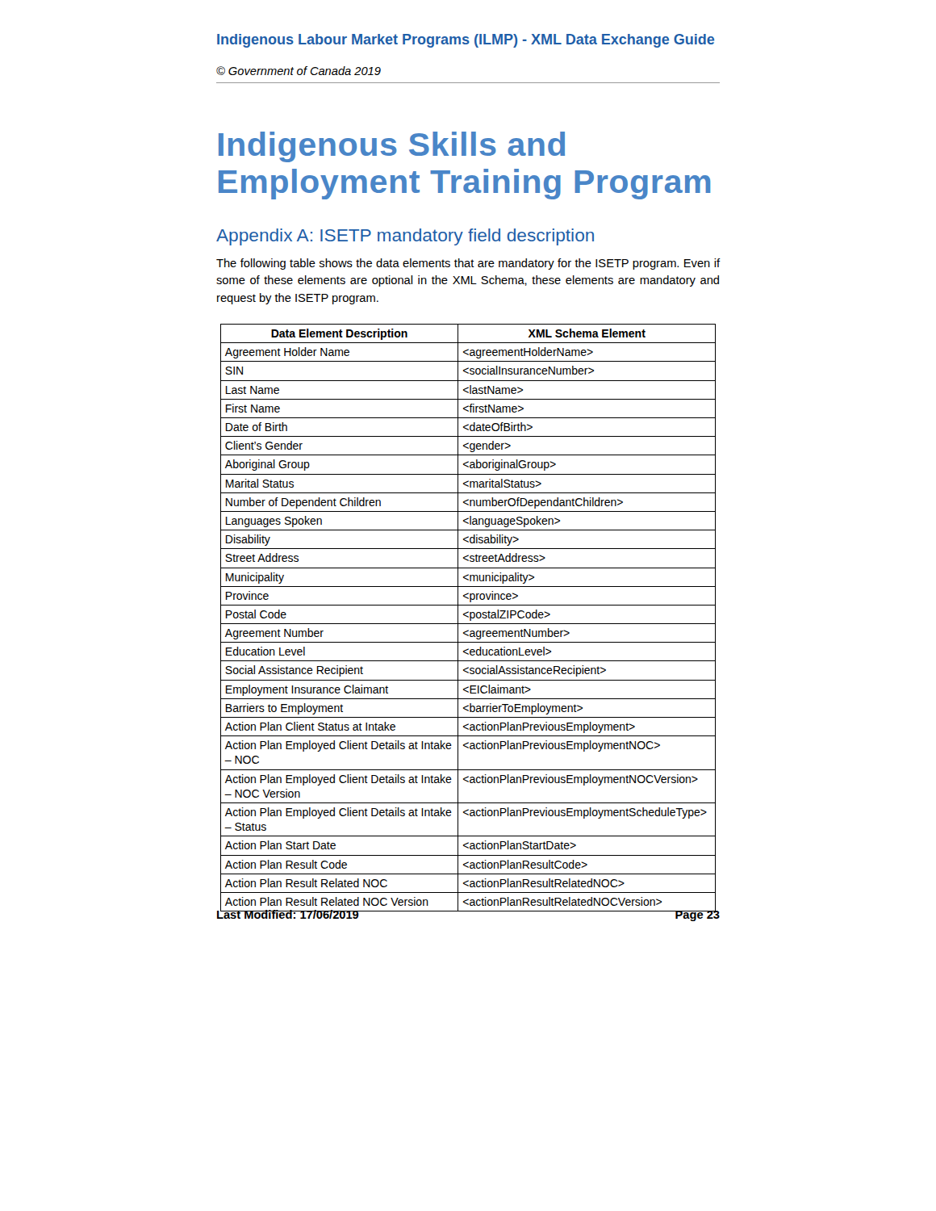Indigenous Labour Market Programs (ILMP) - XML Data Exchange Guide
© Government of Canada 2019
Indigenous Skills and Employment Training Program
Appendix A: ISETP mandatory field description
The following table shows the data elements that are mandatory for the ISETP program. Even if some of these elements are optional in the XML Schema, these elements are mandatory and request by the ISETP program.
| Data Element Description | XML Schema Element |
| --- | --- |
| Agreement Holder Name | <agreementHolderName> |
| SIN | <socialInsuranceNumber> |
| Last Name | <lastName> |
| First Name | <firstName> |
| Date of Birth | <dateOfBirth> |
| Client’s Gender | <gender> |
| Aboriginal Group | <aboriginalGroup> |
| Marital Status | <maritalStatus> |
| Number of Dependent Children | <numberOfDependantChildren> |
| Languages Spoken | <languageSpoken> |
| Disability | <disability> |
| Street Address | <streetAddress> |
| Municipality | <municipality> |
| Province | <province> |
| Postal Code | <postalZIPCode> |
| Agreement Number | <agreementNumber> |
| Education Level | <educationLevel> |
| Social Assistance Recipient | <socialAssistanceRecipient> |
| Employment Insurance Claimant | <EIClaimant> |
| Barriers to Employment | <barrierToEmployment> |
| Action Plan Client Status at Intake | <actionPlanPreviousEmployment> |
| Action Plan Employed Client Details at Intake – NOC | <actionPlanPreviousEmploymentNOC> |
| Action Plan Employed Client Details at Intake – NOC Version | <actionPlanPreviousEmploymentNOCVersion> |
| Action Plan Employed Client Details at Intake – Status | <actionPlanPreviousEmploymentScheduleType> |
| Action Plan Start Date | <actionPlanStartDate> |
| Action Plan Result Code | <actionPlanResultCode> |
| Action Plan Result Related NOC | <actionPlanResultRelatedNOC> |
| Action Plan Result Related NOC Version | <actionPlanResultRelatedNOCVersion> |
Last Modified: 17/06/2019 Page 23